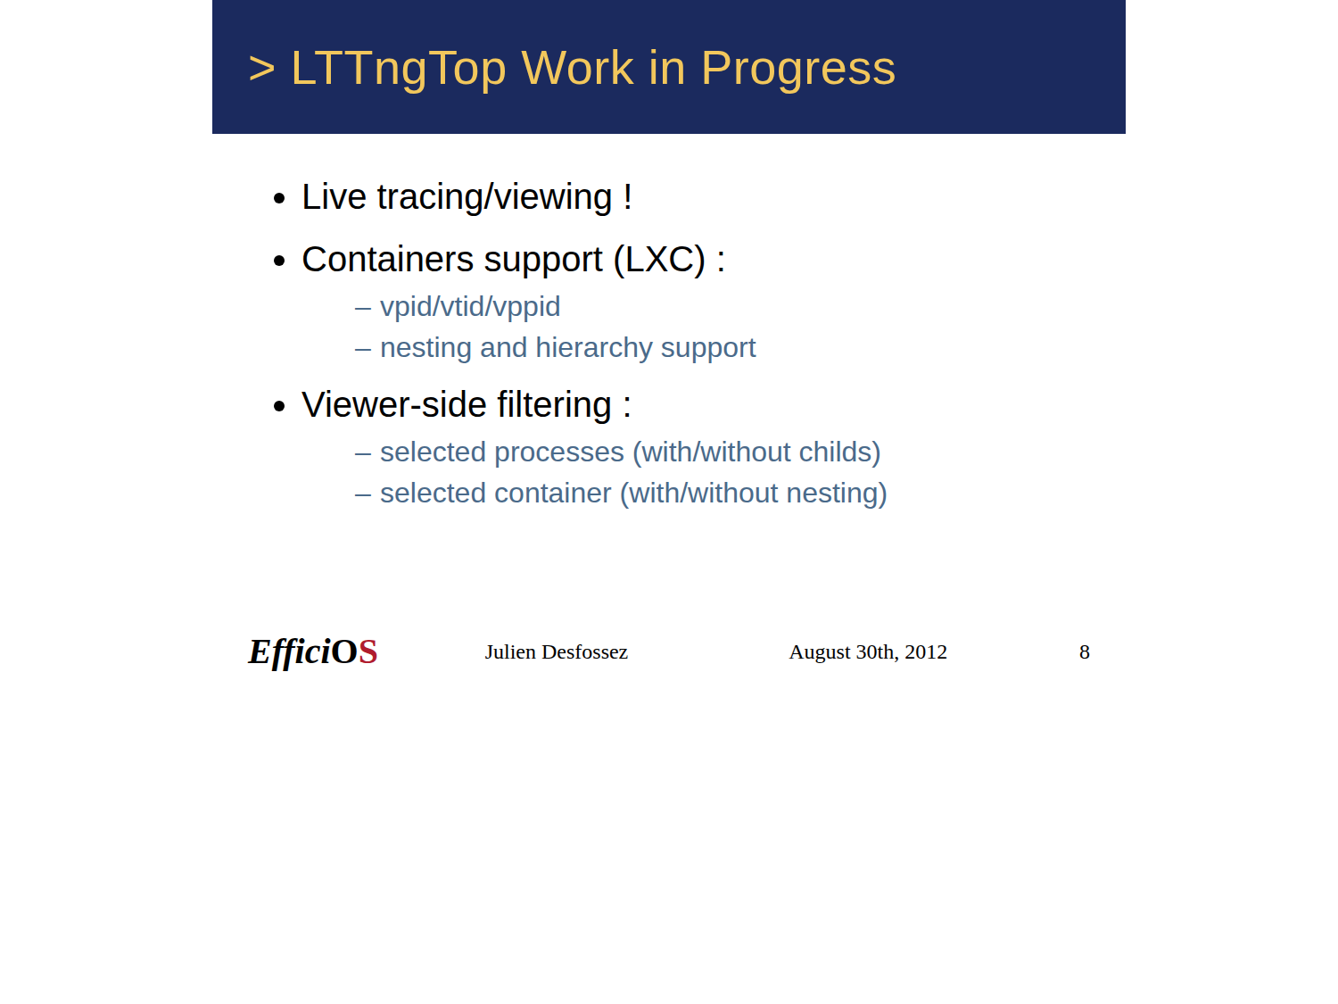> LTTngTop Work in Progress
Live tracing/viewing !
Containers support (LXC) :
vpid/vtid/vppid
nesting and hierarchy support
Viewer-side filtering :
selected processes (with/without childs)
selected container (with/without nesting)
Effici OS
Julien Desfossez August 30th, 2012
8